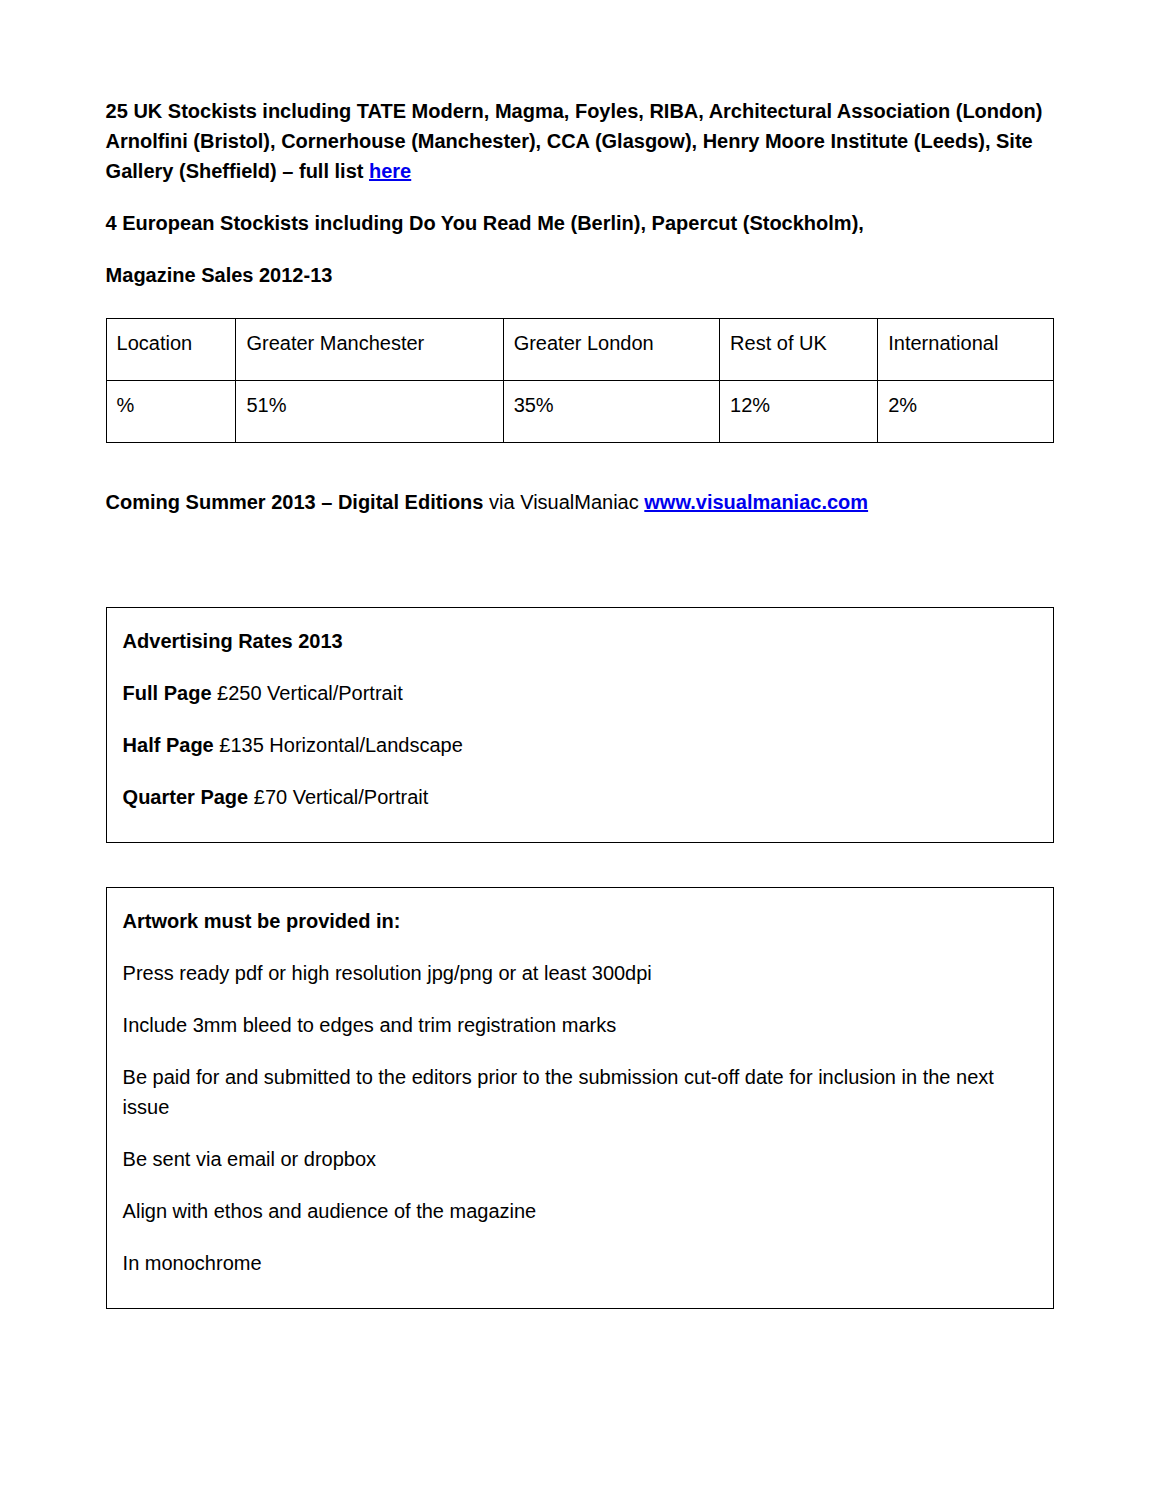25 UK Stockists including TATE Modern, Magma, Foyles, RIBA, Architectural Association (London) Arnolfini (Bristol), Cornerhouse (Manchester), CCA (Glasgow), Henry Moore Institute (Leeds), Site Gallery (Sheffield) – full list here
4 European Stockists including Do You Read Me (Berlin), Papercut (Stockholm),
Magazine Sales 2012-13
| Location | Greater Manchester | Greater London | Rest of UK | International |
| % | 51% | 35% | 12% | 2% |
Coming Summer 2013 – Digital Editions via VisualManiac www.visualmaniac.com
Advertising Rates 2013
Full Page £250 Vertical/Portrait
Half Page £135 Horizontal/Landscape
Quarter Page £70 Vertical/Portrait
Artwork must be provided in:
Press ready pdf or high resolution jpg/png or at least 300dpi
Include 3mm bleed to edges and trim registration marks
Be paid for and submitted to the editors prior to the submission cut-off date for inclusion in the next issue
Be sent via email or dropbox
Align with ethos and audience of the magazine
In monochrome